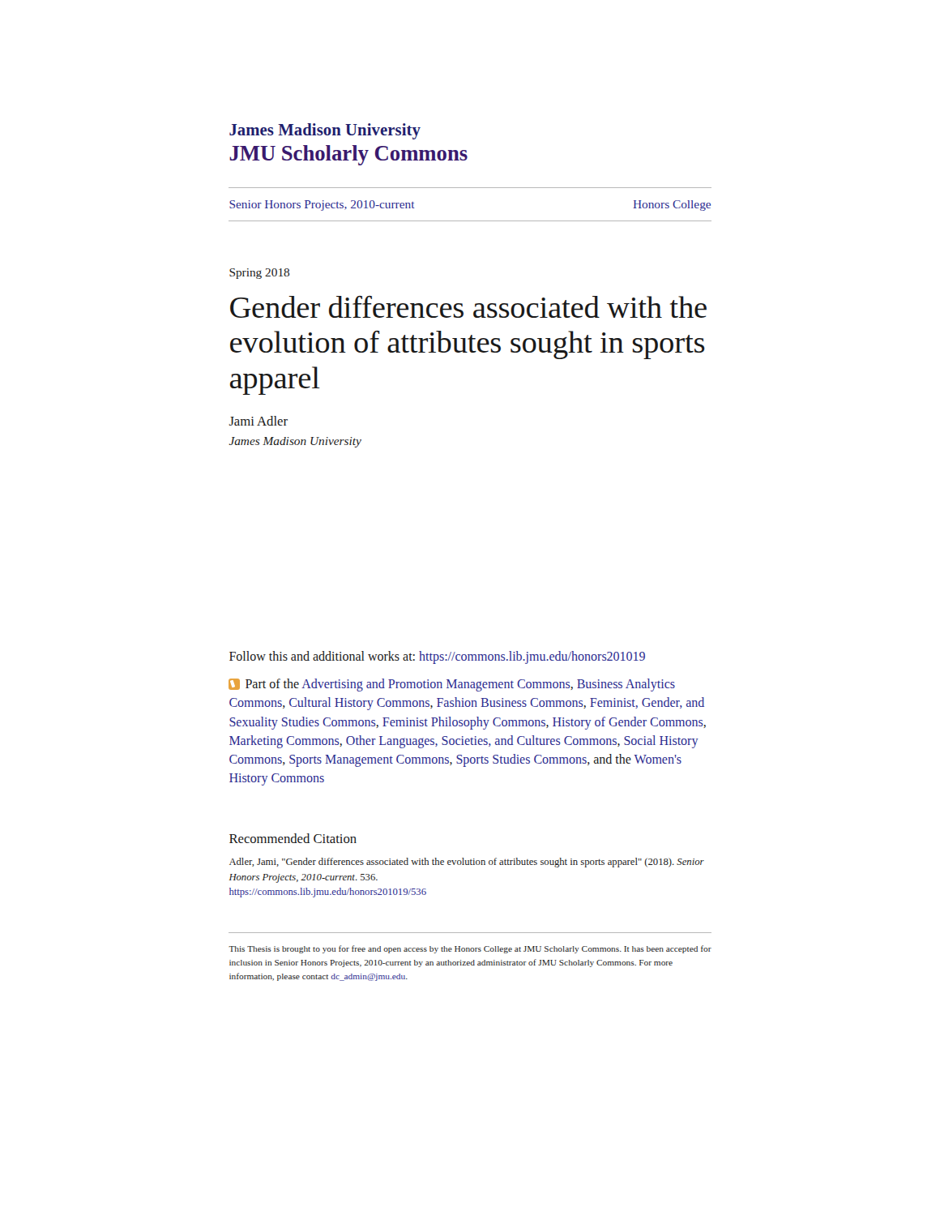James Madison University
JMU Scholarly Commons
Senior Honors Projects, 2010-current
Honors College
Spring 2018
Gender differences associated with the evolution of attributes sought in sports apparel
Jami Adler
James Madison University
Follow this and additional works at: https://commons.lib.jmu.edu/honors201019
Part of the Advertising and Promotion Management Commons, Business Analytics Commons, Cultural History Commons, Fashion Business Commons, Feminist, Gender, and Sexuality Studies Commons, Feminist Philosophy Commons, History of Gender Commons, Marketing Commons, Other Languages, Societies, and Cultures Commons, Social History Commons, Sports Management Commons, Sports Studies Commons, and the Women's History Commons
Recommended Citation
Adler, Jami, "Gender differences associated with the evolution of attributes sought in sports apparel" (2018). Senior Honors Projects, 2010-current. 536.
https://commons.lib.jmu.edu/honors201019/536
This Thesis is brought to you for free and open access by the Honors College at JMU Scholarly Commons. It has been accepted for inclusion in Senior Honors Projects, 2010-current by an authorized administrator of JMU Scholarly Commons. For more information, please contact dc_admin@jmu.edu.